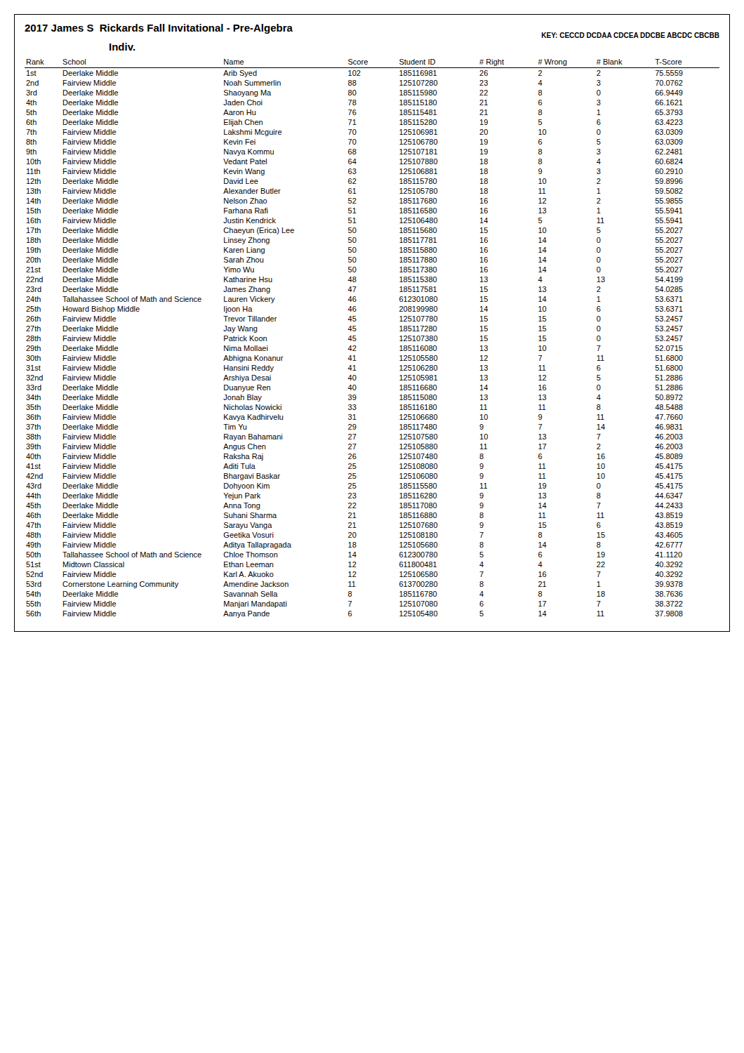2017 James S Rickards Fall Invitational - Pre-Algebra
KEY: CECCD DCDAA CDCEA DDCBE ABCDC CBCBB
Indiv.
| Rank | School | Name | Score | Student ID | # Right | # Wrong | # Blank | T-Score |
| --- | --- | --- | --- | --- | --- | --- | --- | --- |
| 1st | Deerlake Middle | Arib Syed | 102 | 185116981 | 26 | 2 | 2 | 75.5559 |
| 2nd | Fairview Middle | Noah Summerlin | 88 | 125107280 | 23 | 4 | 3 | 70.0762 |
| 3rd | Deerlake Middle | Shaoyang Ma | 80 | 185115980 | 22 | 8 | 0 | 66.9449 |
| 4th | Deerlake Middle | Jaden Choi | 78 | 185115180 | 21 | 6 | 3 | 66.1621 |
| 5th | Deerlake Middle | Aaron Hu | 76 | 185115481 | 21 | 8 | 1 | 65.3793 |
| 6th | Deerlake Middle | Elijah Chen | 71 | 185115280 | 19 | 5 | 6 | 63.4223 |
| 7th | Fairview Middle | Lakshmi Mcguire | 70 | 125106981 | 20 | 10 | 0 | 63.0309 |
| 8th | Fairview Middle | Kevin Fei | 70 | 125106780 | 19 | 6 | 5 | 63.0309 |
| 9th | Fairview Middle | Navya Kommu | 68 | 125107181 | 19 | 8 | 3 | 62.2481 |
| 10th | Fairview Middle | Vedant Patel | 64 | 125107880 | 18 | 8 | 4 | 60.6824 |
| 11th | Fairview Middle | Kevin Wang | 63 | 125106881 | 18 | 9 | 3 | 60.2910 |
| 12th | Deerlake Middle | David Lee | 62 | 185115780 | 18 | 10 | 2 | 59.8996 |
| 13th | Fairview Middle | Alexander Butler | 61 | 125105780 | 18 | 11 | 1 | 59.5082 |
| 14th | Deerlake Middle | Nelson Zhao | 52 | 185117680 | 16 | 12 | 2 | 55.9855 |
| 15th | Deerlake Middle | Farhana Rafi | 51 | 185116580 | 16 | 13 | 1 | 55.5941 |
| 16th | Fairview Middle | Justin Kendrick | 51 | 125106480 | 14 | 5 | 11 | 55.5941 |
| 17th | Deerlake Middle | Chaeyun (Erica) Lee | 50 | 185115680 | 15 | 10 | 5 | 55.2027 |
| 18th | Deerlake Middle | Linsey Zhong | 50 | 185117781 | 16 | 14 | 0 | 55.2027 |
| 19th | Deerlake Middle | Karen Liang | 50 | 185115880 | 16 | 14 | 0 | 55.2027 |
| 20th | Deerlake Middle | Sarah Zhou | 50 | 185117880 | 16 | 14 | 0 | 55.2027 |
| 21st | Deerlake Middle | Yimo Wu | 50 | 185117380 | 16 | 14 | 0 | 55.2027 |
| 22nd | Deerlake Middle | Katharine Hsu | 48 | 185115380 | 13 | 4 | 13 | 54.4199 |
| 23rd | Deerlake Middle | James Zhang | 47 | 185117581 | 15 | 13 | 2 | 54.0285 |
| 24th | Tallahassee School of Math and Science | Lauren Vickery | 46 | 612301080 | 15 | 14 | 1 | 53.6371 |
| 25th | Howard Bishop Middle | Ijoon Ha | 46 | 208199980 | 14 | 10 | 6 | 53.6371 |
| 26th | Fairview Middle | Trevor Tillander | 45 | 125107780 | 15 | 15 | 0 | 53.2457 |
| 27th | Deerlake Middle | Jay Wang | 45 | 185117280 | 15 | 15 | 0 | 53.2457 |
| 28th | Fairview Middle | Patrick Koon | 45 | 125107380 | 15 | 15 | 0 | 53.2457 |
| 29th | Deerlake Middle | Nima Mollaei | 42 | 185116080 | 13 | 10 | 7 | 52.0715 |
| 30th | Fairview Middle | Abhigna Konanur | 41 | 125105580 | 12 | 7 | 11 | 51.6800 |
| 31st | Fairview Middle | Hansini Reddy | 41 | 125106280 | 13 | 11 | 6 | 51.6800 |
| 32nd | Fairview Middle | Arshiya Desai | 40 | 125105981 | 13 | 12 | 5 | 51.2886 |
| 33rd | Deerlake Middle | Duanyue Ren | 40 | 185116680 | 14 | 16 | 0 | 51.2886 |
| 34th | Deerlake Middle | Jonah Blay | 39 | 185115080 | 13 | 13 | 4 | 50.8972 |
| 35th | Deerlake Middle | Nicholas Nowicki | 33 | 185116180 | 11 | 11 | 8 | 48.5488 |
| 36th | Fairview Middle | Kavya Kadhirvelu | 31 | 125106680 | 10 | 9 | 11 | 47.7660 |
| 37th | Deerlake Middle | Tim Yu | 29 | 185117480 | 9 | 7 | 14 | 46.9831 |
| 38th | Fairview Middle | Rayan Bahamani | 27 | 125107580 | 10 | 13 | 7 | 46.2003 |
| 39th | Fairview Middle | Angus Chen | 27 | 125105880 | 11 | 17 | 2 | 46.2003 |
| 40th | Fairview Middle | Raksha Raj | 26 | 125107480 | 8 | 6 | 16 | 45.8089 |
| 41st | Fairview Middle | Aditi Tula | 25 | 125108080 | 9 | 11 | 10 | 45.4175 |
| 42nd | Fairview Middle | Bhargavi Baskar | 25 | 125106080 | 9 | 11 | 10 | 45.4175 |
| 43rd | Deerlake Middle | Dohyoon Kim | 25 | 185115580 | 11 | 19 | 0 | 45.4175 |
| 44th | Deerlake Middle | Yejun Park | 23 | 185116280 | 9 | 13 | 8 | 44.6347 |
| 45th | Deerlake Middle | Anna Tong | 22 | 185117080 | 9 | 14 | 7 | 44.2433 |
| 46th | Deerlake Middle | Suhani Sharma | 21 | 185116880 | 8 | 11 | 11 | 43.8519 |
| 47th | Fairview Middle | Sarayu Vanga | 21 | 125107680 | 9 | 15 | 6 | 43.8519 |
| 48th | Fairview Middle | Geetika Vosuri | 20 | 125108180 | 7 | 8 | 15 | 43.4605 |
| 49th | Fairview Middle | Aditya Tallapragada | 18 | 125105680 | 8 | 14 | 8 | 42.6777 |
| 50th | Tallahassee School of Math and Science | Chloe Thomson | 14 | 612300780 | 5 | 6 | 19 | 41.1120 |
| 51st | Midtown Classical | Ethan Leeman | 12 | 611800481 | 4 | 4 | 22 | 40.3292 |
| 52nd | Fairview Middle | Karl A. Akuoko | 12 | 125106580 | 7 | 16 | 7 | 40.3292 |
| 53rd | Cornerstone Learning Community | Amendine Jackson | 11 | 613700280 | 8 | 21 | 1 | 39.9378 |
| 54th | Deerlake Middle | Savannah Sella | 8 | 185116780 | 4 | 8 | 18 | 38.7636 |
| 55th | Fairview Middle | Manjari Mandapati | 7 | 125107080 | 6 | 17 | 7 | 38.3722 |
| 56th | Fairview Middle | Aanya Pande | 6 | 125105480 | 5 | 14 | 11 | 37.9808 |